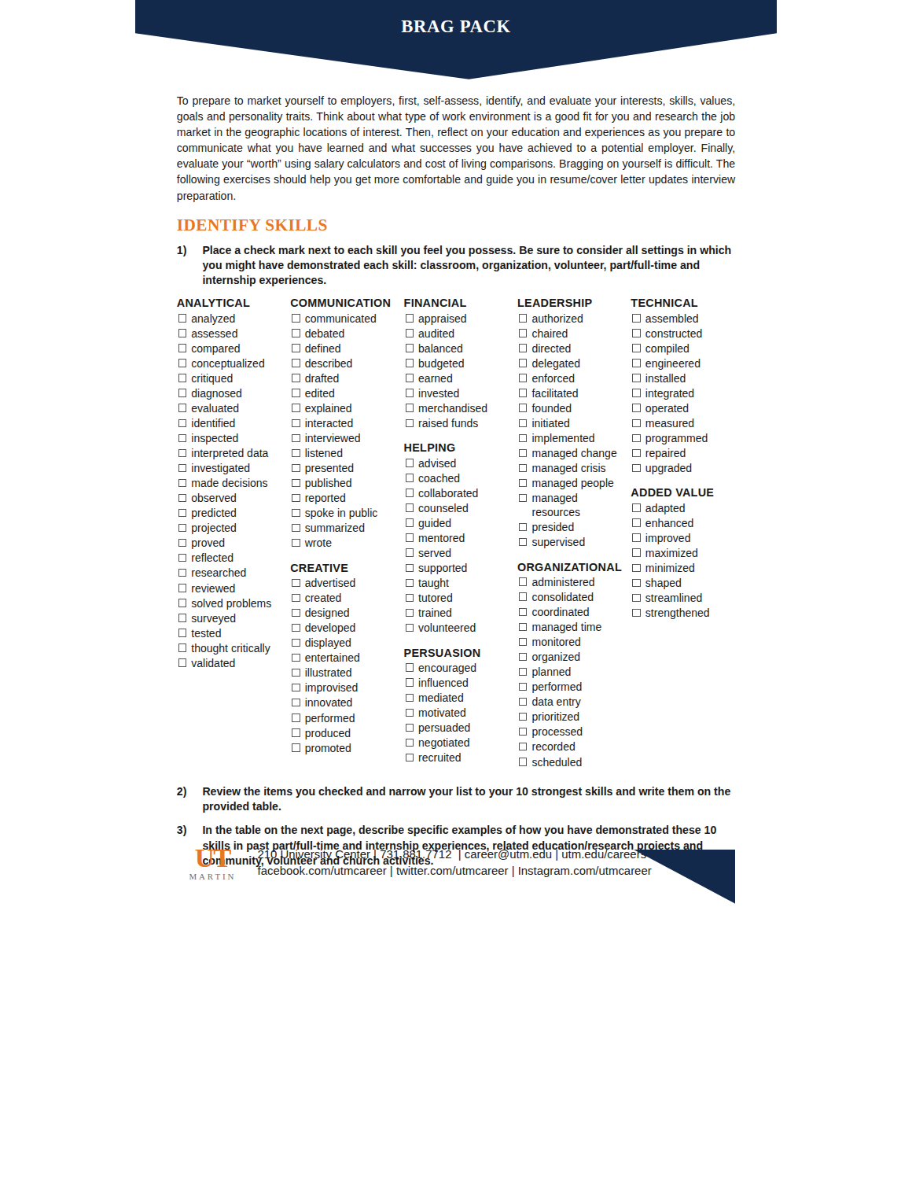BRAG PACK
To prepare to market yourself to employers, first, self-assess, identify, and evaluate your interests, skills, values, goals and personality traits. Think about what type of work environment is a good fit for you and research the job market in the geographic locations of interest. Then, reflect on your education and experiences as you prepare to communicate what you have learned and what successes you have achieved to a potential employer. Finally, evaluate your “worth” using salary calculators and cost of living comparisons. Bragging on yourself is difficult. The following exercises should help you get more comfortable and guide you in resume/cover letter updates interview preparation.
IDENTIFY SKILLS
1) Place a check mark next to each skill you feel you possess. Be sure to consider all settings in which you might have demonstrated each skill: classroom, organization, volunteer, part/full-time and internship experiences.
Analytical
analyzed
assessed
compared
conceptualized
critiqued
diagnosed
evaluated
identified
inspected
interpreted data
investigated
made decisions
observed
predicted
projected
proved
reflected
researched
reviewed
solved problems
surveyed
tested
thought critically
validated
Communication
communicated
debated
defined
described
drafted
edited
explained
interacted
interviewed
listened
presented
published
reported
spoke in public
summarized
wrote
Creative
advertised
created
designed
developed
displayed
entertained
illustrated
improvised
innovated
performed
produced
promoted
Financial
appraised
audited
balanced
budgeted
earned
invested
merchandised
raised funds
Helping
advised
coached
collaborated
counseled
guided
mentored
served
supported
taught
tutored
trained
volunteered
Persuasion
encouraged
influenced
mediated
motivated
persuaded
negotiated
recruited
Leadership
authorized
chaired
directed
delegated
enforced
facilitated
founded
initiated
implemented
managed change
managed crisis
managed people
managed resources
presided
supervised
Organizational
administered
consolidated
coordinated
managed time
monitored
organized
planned
performed
data entry
prioritized
processed
recorded
scheduled
Technical
assembled
constructed
compiled
engineered
installed
integrated
operated
measured
programmed
repaired
upgraded
Added Value
adapted
enhanced
improved
maximized
minimized
shaped
streamlined
strengthened
2) Review the items you checked and narrow your list to your 10 strongest skills and write them on the provided table.
3) In the table on the next page, describe specific examples of how you have demonstrated these 10 skills in past part/full-time and internship experiences, related education/research projects and community, volunteer and church activities.
UT
MARTIN
210 University Center | 731.881.7712 | career@utm.edu | utm.edu/careers
facebook.com/utmcareer | twitter.com/utmcareer | Instagram.com/utmcareer